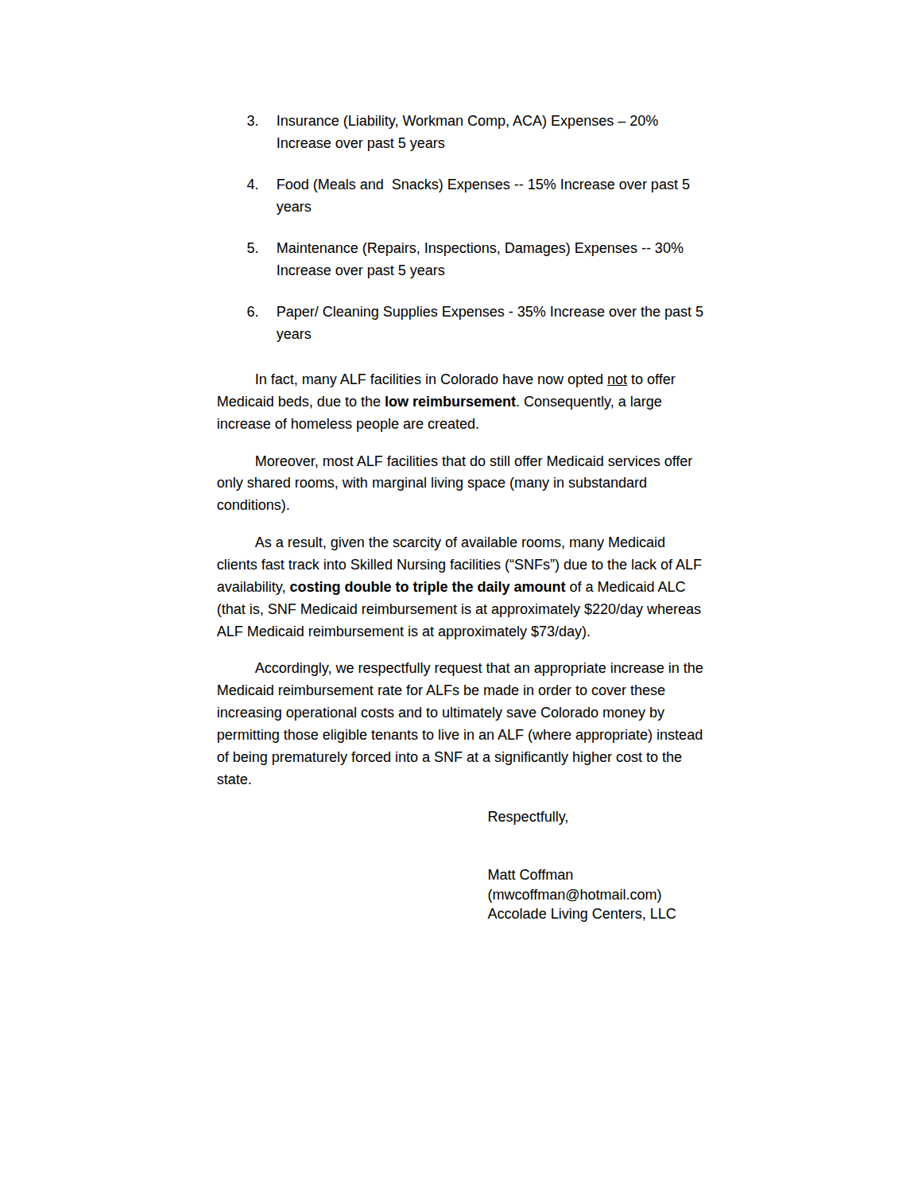Insurance (Liability, Workman Comp, ACA) Expenses – 20% Increase over past 5 years
Food (Meals and Snacks) Expenses -- 15% Increase over past 5 years
Maintenance (Repairs, Inspections, Damages) Expenses -- 30% Increase over past 5 years
Paper/ Cleaning Supplies Expenses - 35% Increase over the past 5 years
In fact, many ALF facilities in Colorado have now opted not to offer Medicaid beds, due to the low reimbursement. Consequently, a large increase of homeless people are created.
Moreover, most ALF facilities that do still offer Medicaid services offer only shared rooms, with marginal living space (many in substandard conditions).
As a result, given the scarcity of available rooms, many Medicaid clients fast track into Skilled Nursing facilities (“SNFs”) due to the lack of ALF availability, costing double to triple the daily amount of a Medicaid ALC (that is, SNF Medicaid reimbursement is at approximately $220/day whereas ALF Medicaid reimbursement is at approximately $73/day).
Accordingly, we respectfully request that an appropriate increase in the Medicaid reimbursement rate for ALFs be made in order to cover these increasing operational costs and to ultimately save Colorado money by permitting those eligible tenants to live in an ALF (where appropriate) instead of being prematurely forced into a SNF at a significantly higher cost to the state.
Respectfully,
Matt Coffman (mwcoffman@hotmail.com)
Accolade Living Centers, LLC